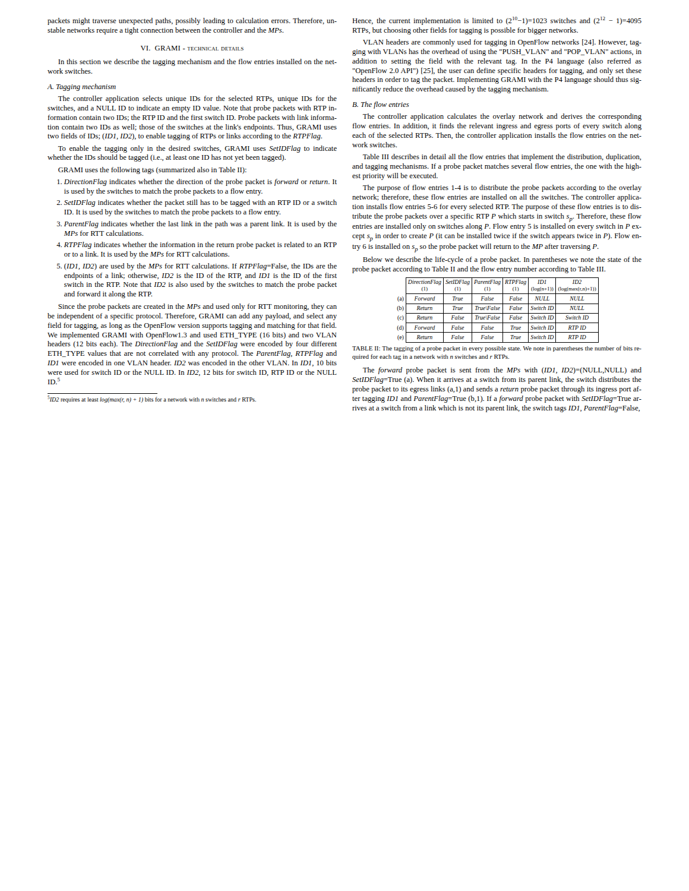packets might traverse unexpected paths, possibly leading to calculation errors. Therefore, unstable networks require a tight connection between the controller and the MPs.
VI. GRAMI - technical details
In this section we describe the tagging mechanism and the flow entries installed on the network switches.
A. Tagging mechanism
The controller application selects unique IDs for the selected RTPs, unique IDs for the switches, and a NULL ID to indicate an empty ID value. Note that probe packets with RTP information contain two IDs; the RTP ID and the first switch ID. Probe packets with link information contain two IDs as well; those of the switches at the link's endpoints. Thus, GRAMI uses two fields of IDs; (ID1, ID2), to enable tagging of RTPs or links according to the RTPFlag.
To enable the tagging only in the desired switches, GRAMI uses SetIDFlag to indicate whether the IDs should be tagged (i.e., at least one ID has not yet been tagged).
GRAMI uses the following tags (summarized also in Table II):
DirectionFlag indicates whether the direction of the probe packet is forward or return. It is used by the switches to match the probe packets to a flow entry.
SetIDFlag indicates whether the packet still has to be tagged with an RTP ID or a switch ID. It is used by the switches to match the probe packets to a flow entry.
ParentFlag indicates whether the last link in the path was a parent link. It is used by the MPs for RTT calculations.
RTPFlag indicates whether the information in the return probe packet is related to an RTP or to a link. It is used by the MPs for RTT calculations.
(ID1, ID2) are used by the MPs for RTT calculations. If RTPFlag=False, the IDs are the endpoints of a link; otherwise, ID2 is the ID of the RTP, and ID1 is the ID of the first switch in the RTP. Note that ID2 is also used by the switches to match the probe packet and forward it along the RTP.
Since the probe packets are created in the MPs and used only for RTT monitoring, they can be independent of a specific protocol. Therefore, GRAMI can add any payload, and select any field for tagging, as long as the OpenFlow version supports tagging and matching for that field. We implemented GRAMI with OpenFlow1.3 and used ETH_TYPE (16 bits) and two VLAN headers (12 bits each). The DirectionFlag and the SetIDFlag were encoded by four different ETH_TYPE values that are not correlated with any protocol. The ParentFlag, RTPFlag and ID1 were encoded in one VLAN header. ID2 was encoded in the other VLAN. In ID1, 10 bits were used for switch ID or the NULL ID. In ID2, 12 bits for switch ID, RTP ID or the NULL ID.5
5ID2 requires at least log(max(r, n) + 1) bits for a network with n switches and r RTPs.
Hence, the current implementation is limited to (210−1)=1023 switches and (212 − 1)=4095 RTPs, but choosing other fields for tagging is possible for bigger networks.
VLAN headers are commonly used for tagging in OpenFlow networks [24]. However, tagging with VLANs has the overhead of using the "PUSH_VLAN" and "POP_VLAN" actions, in addition to setting the field with the relevant tag. In the P4 language (also referred as "OpenFlow 2.0 API") [25], the user can define specific headers for tagging, and only set these headers in order to tag the packet. Implementing GRAMI with the P4 language should thus significantly reduce the overhead caused by the tagging mechanism.
B. The flow entries
The controller application calculates the overlay network and derives the corresponding flow entries. In addition, it finds the relevant ingress and egress ports of every switch along each of the selected RTPs. Then, the controller application installs the flow entries on the network switches.
Table III describes in detail all the flow entries that implement the distribution, duplication, and tagging mechanisms. If a probe packet matches several flow entries, the one with the highest priority will be executed.
The purpose of flow entries 1-4 is to distribute the probe packets according to the overlay network; therefore, these flow entries are installed on all the switches. The controller application installs flow entries 5-6 for every selected RTP. The purpose of these flow entries is to distribute the probe packets over a specific RTP P which starts in switch sp. Therefore, these flow entries are installed only on switches along P. Flow entry 5 is installed on every switch in P except sp in order to create P (it can be installed twice if the switch appears twice in P). Flow entry 6 is installed on sp so the probe packet will return to the MP after traversing P.
Below we describe the life-cycle of a probe packet. In parentheses we note the state of the probe packet according to Table II and the flow entry number according to Table III.
| | DirectionFlag (1) | SetIDFlag (1) | ParentFlag (1) | RTPFlag (1) | ID1 (log(n+1)) | ID2 (log(max(r,n)+1)) |
| --- | --- | --- | --- | --- | --- | --- |
| (a) | Forward | True | False | False | NULL | NULL |
| (b) | Return | True | True\False | False | Switch ID | NULL |
| (c) | Return | False | True\False | False | Switch ID | Switch ID |
| (d) | Forward | False | False | True | Switch ID | RTP ID |
| (e) | Return | False | False | True | Switch ID | RTP ID |
TABLE II: The tagging of a probe packet in every possible state. We note in parentheses the number of bits required for each tag in a network with n switches and r RTPs.
The forward probe packet is sent from the MPs with (ID1, ID2)=(NULL,NULL) and SetIDFlag=True (a). When it arrives at a switch from its parent link, the switch distributes the probe packet to its egress links (a,1) and sends a return probe packet through its ingress port after tagging ID1 and ParentFlag=True (b,1). If a forward probe packet with SetIDFlag=True arrives at a switch from a link which is not its parent link, the switch tags ID1, ParentFlag=False,